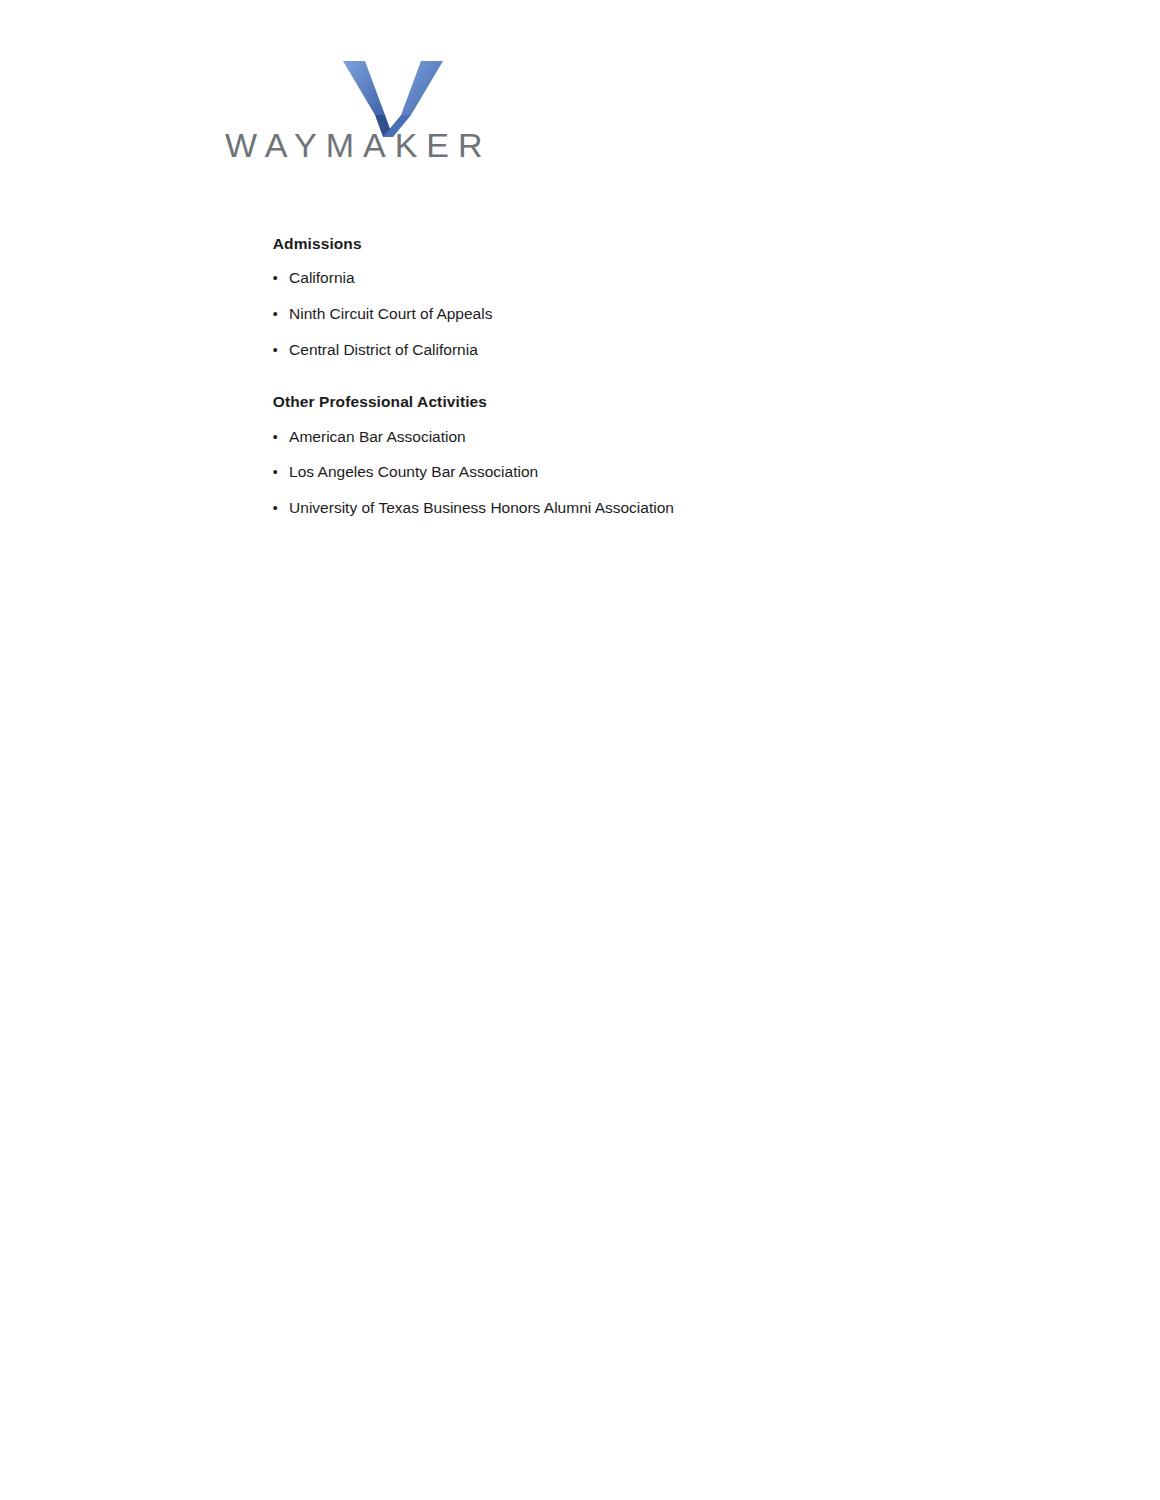WAYMAKER
Admissions
California
Ninth Circuit Court of Appeals
Central District of California
Other Professional Activities
American Bar Association
Los Angeles County Bar Association
University of Texas Business Honors Alumni Association